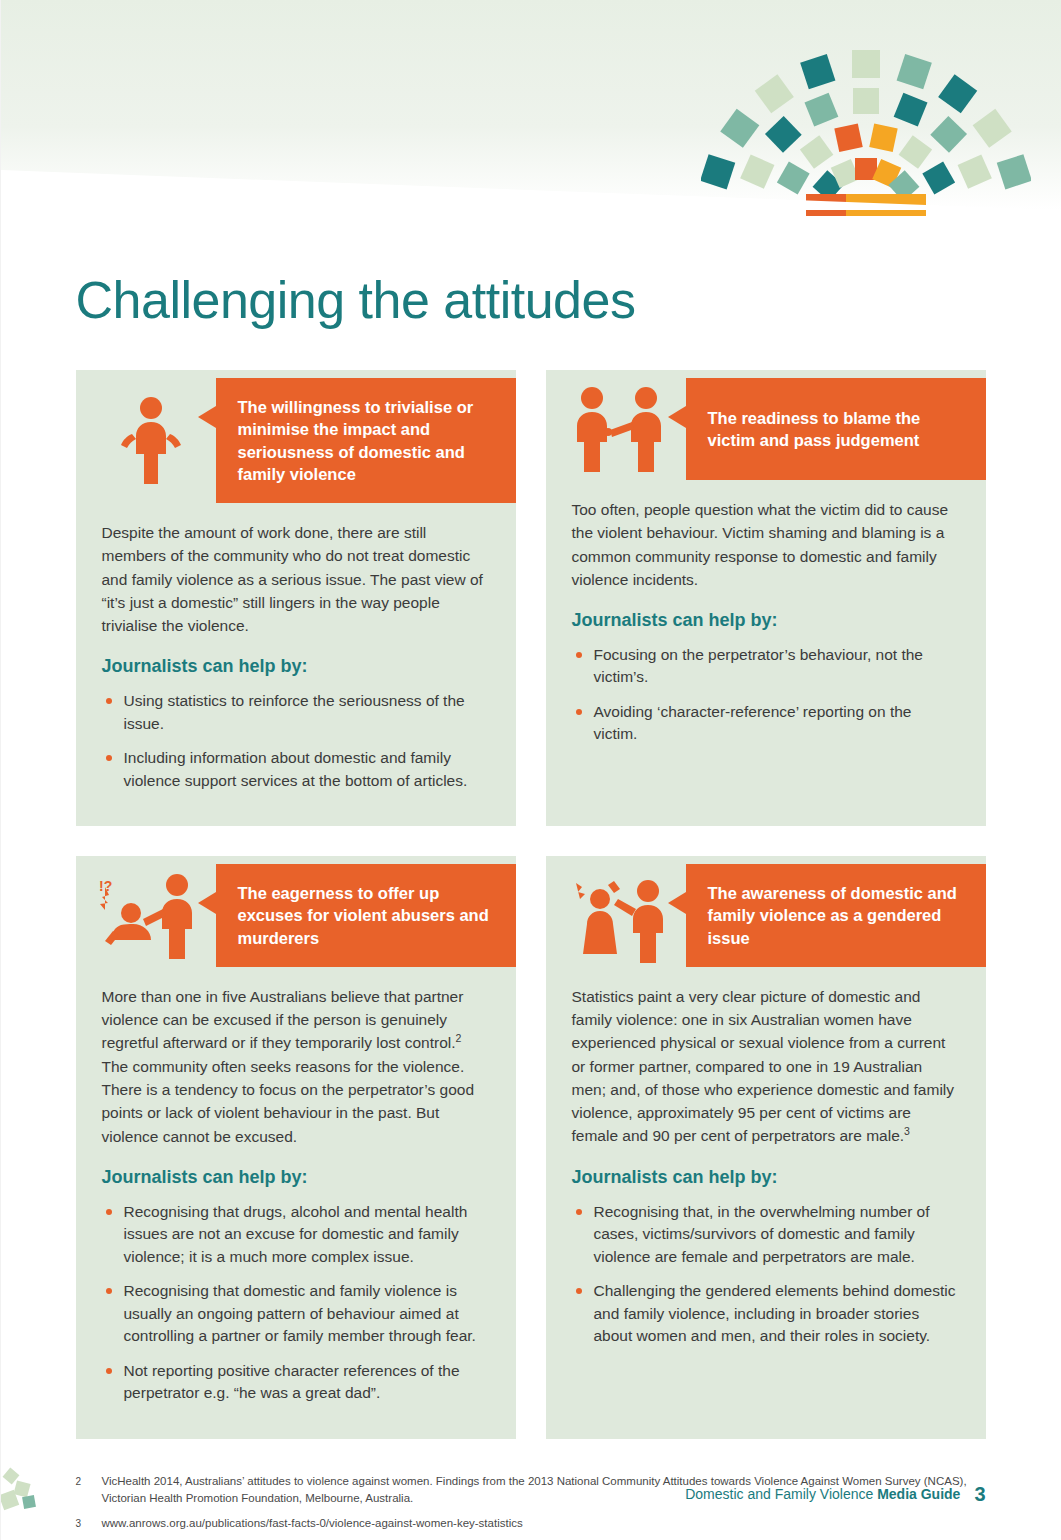Challenging the attitudes
The willingness to trivialise or minimise the impact and seriousness of domestic and family violence
Despite the amount of work done, there are still members of the community who do not treat domestic and family violence as a serious issue. The past view of “it’s just a domestic” still lingers in the way people trivialise the violence.
Journalists can help by:
Using statistics to reinforce the seriousness of the issue.
Including information about domestic and family violence support services at the bottom of articles.
The readiness to blame the victim and pass judgement
Too often, people question what the victim did to cause the violent behaviour. Victim shaming and blaming is a common community response to domestic and family violence incidents.
Journalists can help by:
Focusing on the perpetrator’s behaviour, not the victim’s.
Avoiding ‘character-reference’ reporting on the victim.
!?
The eagerness to offer up excuses for violent abusers and murderers
More than one in five Australians believe that partner violence can be excused if the person is genuinely regretful afterward or if they temporarily lost control.2 The community often seeks reasons for the violence. There is a tendency to focus on the perpetrator’s good points or lack of violent behaviour in the past. But violence cannot be excused.
Journalists can help by:
Recognising that drugs, alcohol and mental health issues are not an excuse for domestic and family violence; it is a much more complex issue.
Recognising that domestic and family violence is usually an ongoing pattern of behaviour aimed at controlling a partner or family member through fear.
Not reporting positive character references of the perpetrator e.g. “he was a great dad”.
The awareness of domestic and family violence as a gendered issue
Statistics paint a very clear picture of domestic and family violence: one in six Australian women have experienced physical or sexual violence from a current or former partner, compared to one in 19 Australian men; and, of those who experience domestic and family violence, approximately 95 per cent of victims are female and 90 per cent of perpetrators are male.3
Journalists can help by:
Recognising that, in the overwhelming number of cases, victims/survivors of domestic and family violence are female and perpetrators are male.
Challenging the gendered elements behind domestic and family violence, including in broader stories about women and men, and their roles in society.
2
VicHealth 2014, Australians’ attitudes to violence against women. Findings from the 2013 National Community Attitudes towards Violence Against Women Survey (NCAS), Victorian Health Promotion Foundation, Melbourne, Australia.
3
www.anrows.org.au/publications/fast-facts-0/violence-against-women-key-statistics
Domestic and Family Violence Media Guide 3